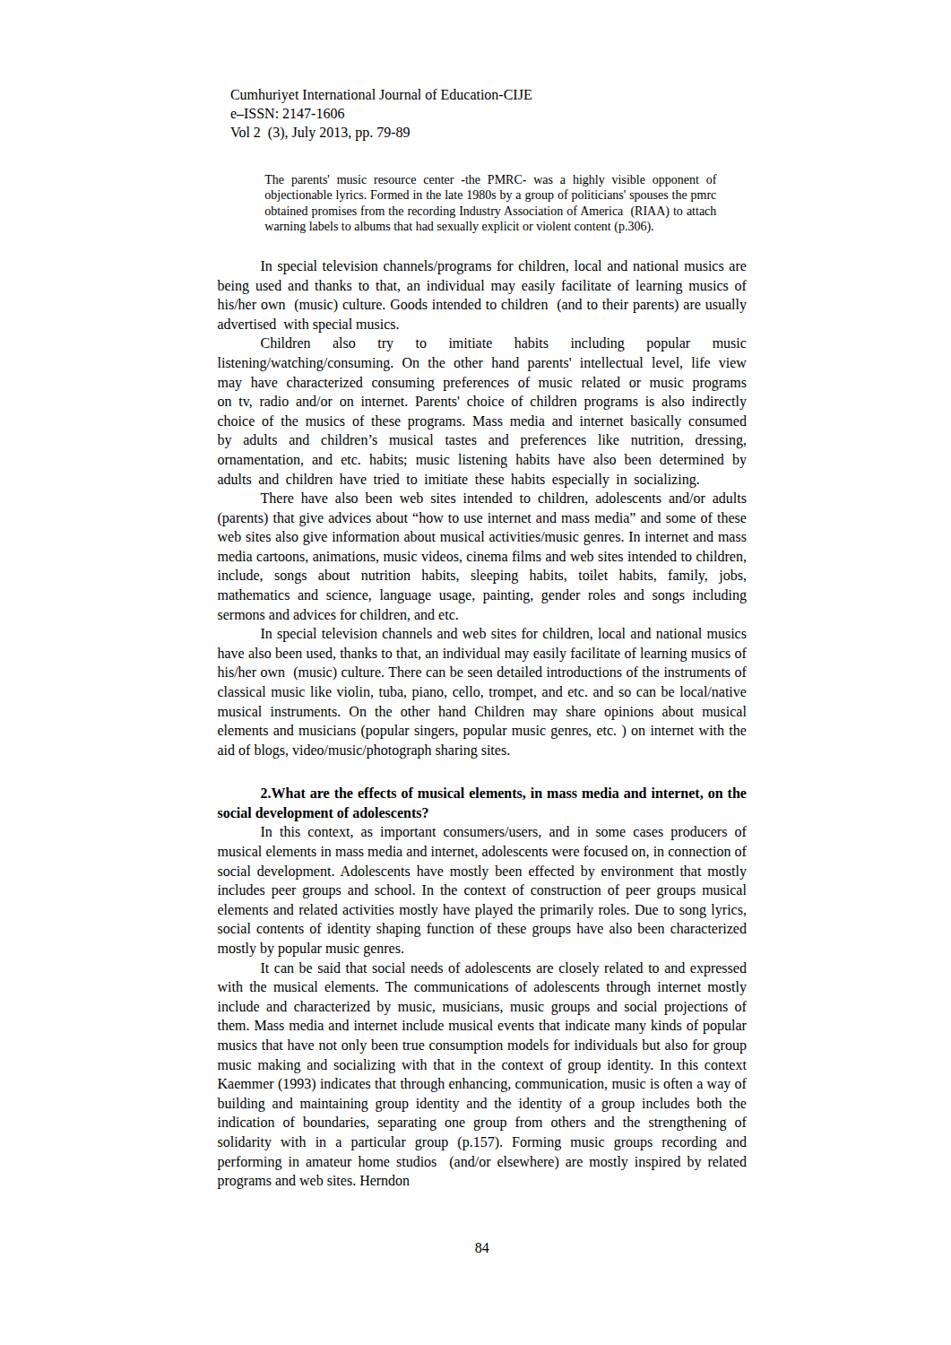Cumhuriyet International Journal of Education-CIJE
e–ISSN: 2147-1606
Vol 2 (3), July 2013, pp. 79-89
The parents' music resource center -the PMRC- was a highly visible opponent of objectionable lyrics. Formed in the late 1980s by a group of politicians' spouses the pmrc obtained promises from the recording Industry Association of America (RIAA) to attach warning labels to albums that had sexually explicit or violent content (p.306).
In special television channels/programs for children, local and national musics are being used and thanks to that, an individual may easily facilitate of learning musics of his/her own (music) culture. Goods intended to children (and to their parents) are usually advertised with special musics.
Children also try to imitiate habits including popular music listening/watching/consuming. On the other hand parents' intellectual level, life view may have characterized consuming preferences of music related or music programs on tv, radio and/or on internet. Parents' choice of children programs is also indirectly choice of the musics of these programs. Mass media and internet basically consumed by adults and children’s musical tastes and preferences like nutrition, dressing, ornamentation, and etc. habits; music listening habits have also been determined by adults and children have tried to imitiate these habits especially in socializing.
There have also been web sites intended to children, adolescents and/or adults (parents) that give advices about “how to use internet and mass media” and some of these web sites also give information about musical activities/music genres. In internet and mass media cartoons, animations, music videos, cinema films and web sites intended to children, include, songs about nutrition habits, sleeping habits, toilet habits, family, jobs, mathematics and science, language usage, painting, gender roles and songs including sermons and advices for children, and etc.
In special television channels and web sites for children, local and national musics have also been used, thanks to that, an individual may easily facilitate of learning musics of his/her own (music) culture. There can be seen detailed introductions of the instruments of classical music like violin, tuba, piano, cello, trompet, and etc. and so can be local/native musical instruments. On the other hand Children may share opinions about musical elements and musicians (popular singers, popular music genres, etc. ) on internet with the aid of blogs, video/music/photograph sharing sites.
2.What are the effects of musical elements, in mass media and internet, on the social development of adolescents?
In this context, as important consumers/users, and in some cases producers of musical elements in mass media and internet, adolescents were focused on, in connection of social development. Adolescents have mostly been effected by environment that mostly includes peer groups and school. In the context of construction of peer groups musical elements and related activities mostly have played the primarily roles. Due to song lyrics, social contents of identity shaping function of these groups have also been characterized mostly by popular music genres.
It can be said that social needs of adolescents are closely related to and expressed with the musical elements. The communications of adolescents through internet mostly include and characterized by music, musicians, music groups and social projections of them. Mass media and internet include musical events that indicate many kinds of popular musics that have not only been true consumption models for individuals but also for group music making and socializing with that in the context of group identity. In this context Kaemmer (1993) indicates that through enhancing, communication, music is often a way of building and maintaining group identity and the identity of a group includes both the indication of boundaries, separating one group from others and the strengthening of solidarity with in a particular group (p.157). Forming music groups recording and performing in amateur home studios (and/or elsewhere) are mostly inspired by related programs and web sites. Herndon
84